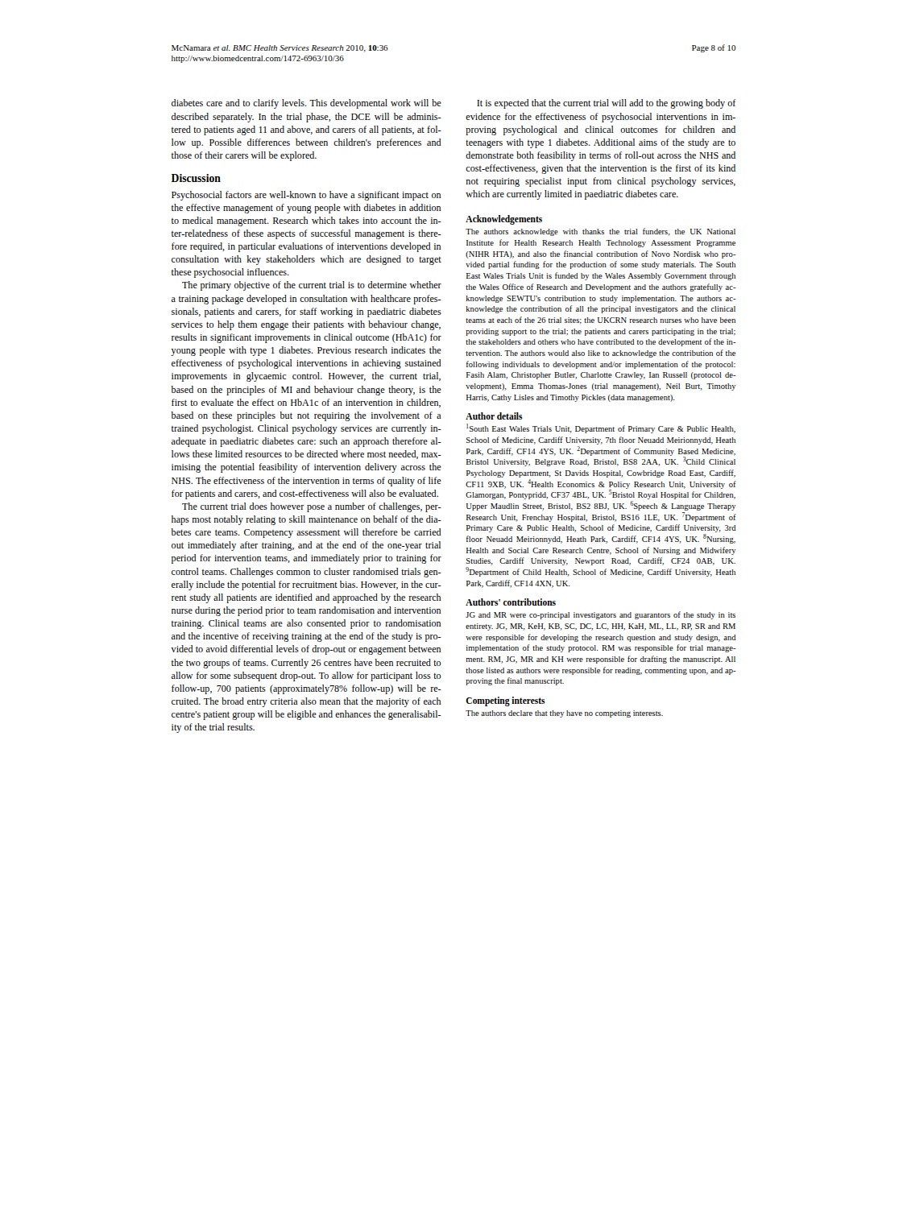McNamara et al. BMC Health Services Research 2010, 10:36 http://www.biomedcentral.com/1472-6963/10/36
Page 8 of 10
diabetes care and to clarify levels. This developmental work will be described separately. In the trial phase, the DCE will be administered to patients aged 11 and above, and carers of all patients, at follow up. Possible differences between children's preferences and those of their carers will be explored.
Discussion
Psychosocial factors are well-known to have a significant impact on the effective management of young people with diabetes in addition to medical management. Research which takes into account the inter-relatedness of these aspects of successful management is therefore required, in particular evaluations of interventions developed in consultation with key stakeholders which are designed to target these psychosocial influences.
The primary objective of the current trial is to determine whether a training package developed in consultation with healthcare professionals, patients and carers, for staff working in paediatric diabetes services to help them engage their patients with behaviour change, results in significant improvements in clinical outcome (HbA1c) for young people with type 1 diabetes. Previous research indicates the effectiveness of psychological interventions in achieving sustained improvements in glycaemic control. However, the current trial, based on the principles of MI and behaviour change theory, is the first to evaluate the effect on HbA1c of an intervention in children, based on these principles but not requiring the involvement of a trained psychologist. Clinical psychology services are currently inadequate in paediatric diabetes care: such an approach therefore allows these limited resources to be directed where most needed, maximising the potential feasibility of intervention delivery across the NHS. The effectiveness of the intervention in terms of quality of life for patients and carers, and cost-effectiveness will also be evaluated.
The current trial does however pose a number of challenges, perhaps most notably relating to skill maintenance on behalf of the diabetes care teams. Competency assessment will therefore be carried out immediately after training, and at the end of the one-year trial period for intervention teams, and immediately prior to training for control teams. Challenges common to cluster randomised trials generally include the potential for recruitment bias. However, in the current study all patients are identified and approached by the research nurse during the period prior to team randomisation and intervention training. Clinical teams are also consented prior to randomisation and the incentive of receiving training at the end of the study is provided to avoid differential levels of drop-out or engagement between the two groups of teams. Currently 26 centres have been recruited to allow for some subsequent drop-out. To allow for participant loss to follow-up, 700 patients (approximately78% follow-up) will be recruited. The broad entry criteria also mean that the majority of each centre's patient group will be eligible and enhances the generalisability of the trial results.
It is expected that the current trial will add to the growing body of evidence for the effectiveness of psychosocial interventions in improving psychological and clinical outcomes for children and teenagers with type 1 diabetes. Additional aims of the study are to demonstrate both feasibility in terms of roll-out across the NHS and cost-effectiveness, given that the intervention is the first of its kind not requiring specialist input from clinical psychology services, which are currently limited in paediatric diabetes care.
Acknowledgements
The authors acknowledge with thanks the trial funders, the UK National Institute for Health Research Health Technology Assessment Programme (NIHR HTA), and also the financial contribution of Novo Nordisk who provided partial funding for the production of some study materials. The South East Wales Trials Unit is funded by the Wales Assembly Government through the Wales Office of Research and Development and the authors gratefully acknowledge SEWTU's contribution to study implementation. The authors acknowledge the contribution of all the principal investigators and the clinical teams at each of the 26 trial sites; the UKCRN research nurses who have been providing support to the trial; the patients and carers participating in the trial; the stakeholders and others who have contributed to the development of the intervention. The authors would also like to acknowledge the contribution of the following individuals to development and/or implementation of the protocol: Fasih Alam, Christopher Butler, Charlotte Crawley, Ian Russell (protocol development), Emma Thomas-Jones (trial management), Neil Burt, Timothy Harris, Cathy Lisles and Timothy Pickles (data management).
Author details
1South East Wales Trials Unit, Department of Primary Care & Public Health, School of Medicine, Cardiff University, 7th floor Neuadd Meirionnydd, Heath Park, Cardiff, CF14 4YS, UK. 2Department of Community Based Medicine, Bristol University, Belgrave Road, Bristol, BS8 2AA, UK. 3Child Clinical Psychology Department, St Davids Hospital, Cowbridge Road East, Cardiff, CF11 9XB, UK. 4Health Economics & Policy Research Unit, University of Glamorgan, Pontypridd, CF37 4BL, UK. 5Bristol Royal Hospital for Children, Upper Maudlin Street, Bristol, BS2 8BJ, UK. 6Speech & Language Therapy Research Unit, Frenchay Hospital, Bristol, BS16 1LE, UK. 7Department of Primary Care & Public Health, School of Medicine, Cardiff University, 3rd floor Neuadd Meirionnydd, Heath Park, Cardiff, CF14 4YS, UK. 8Nursing, Health and Social Care Research Centre, School of Nursing and Midwifery Studies, Cardiff University, Newport Road, Cardiff, CF24 0AB, UK. 9Department of Child Health, School of Medicine, Cardiff University, Heath Park, Cardiff, CF14 4XN, UK.
Authors' contributions
JG and MR were co-principal investigators and guarantors of the study in its entirety. JG, MR, KeH, KB, SC, DC, LC, HH, KaH, ML, LL, RP, SR and RM were responsible for developing the research question and study design, and implementation of the study protocol. RM was responsible for trial management. RM, JG, MR and KH were responsible for drafting the manuscript. All those listed as authors were responsible for reading, commenting upon, and approving the final manuscript.
Competing interests
The authors declare that they have no competing interests.